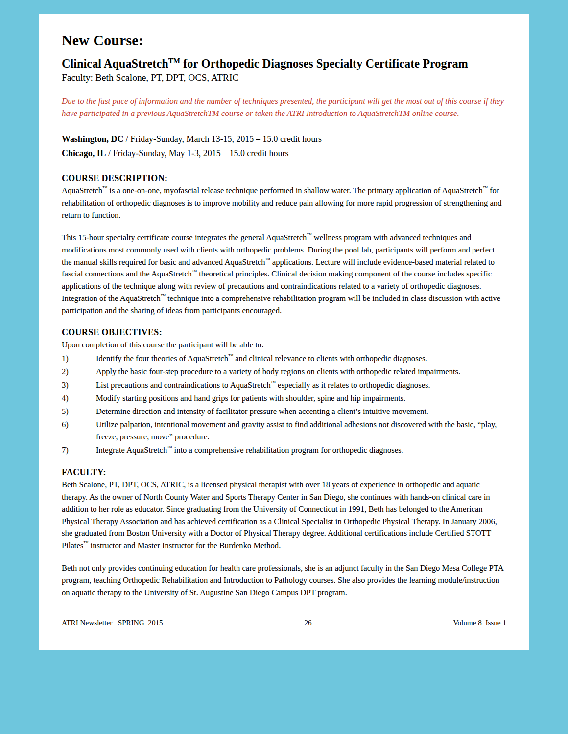New Course:
Clinical AquaStretchTM for Orthopedic Diagnoses Specialty Certificate Program
Faculty: Beth Scalone, PT, DPT, OCS, ATRIC
Due to the fast pace of information and the number of techniques presented, the participant will get the most out of this course if they have participated in a previous AquaStretchTM course or taken the ATRI Introduction to AquaStretchTM online course.
Washington, DC / Friday-Sunday, March 13-15, 2015 – 15.0 credit hours
Chicago, IL / Friday-Sunday, May 1-3, 2015 – 15.0 credit hours
COURSE DESCRIPTION:
AquaStretch™ is a one-on-one, myofascial release technique performed in shallow water. The primary application of AquaStretch™ for rehabilitation of orthopedic diagnoses is to improve mobility and reduce pain allowing for more rapid progression of strengthening and return to function.
This 15-hour specialty certificate course integrates the general AquaStretch™ wellness program with advanced techniques and modifications most commonly used with clients with orthopedic problems. During the pool lab, participants will perform and perfect the manual skills required for basic and advanced AquaStretch™ applications. Lecture will include evidence-based material related to fascial connections and the AquaStretch™ theoretical principles. Clinical decision making component of the course includes specific applications of the technique along with review of precautions and contraindications related to a variety of orthopedic diagnoses. Integration of the AquaStretch™ technique into a comprehensive rehabilitation program will be included in class discussion with active participation and the sharing of ideas from participants encouraged.
COURSE OBJECTIVES:
Upon completion of this course the participant will be able to:
Identify the four theories of AquaStretch™ and clinical relevance to clients with orthopedic diagnoses.
Apply the basic four-step procedure to a variety of body regions on clients with orthopedic related impairments.
List precautions and contraindications to AquaStretch™ especially as it relates to orthopedic diagnoses.
Modify starting positions and hand grips for patients with shoulder, spine and hip impairments.
Determine direction and intensity of facilitator pressure when accenting a client’s intuitive movement.
Utilize palpation, intentional movement and gravity assist to find additional adhesions not discovered with the basic, “play, freeze, pressure, move” procedure.
Integrate AquaStretch™ into a comprehensive rehabilitation program for orthopedic diagnoses.
FACULTY:
Beth Scalone, PT, DPT, OCS, ATRIC, is a licensed physical therapist with over 18 years of experience in orthopedic and aquatic therapy. As the owner of North County Water and Sports Therapy Center in San Diego, she continues with hands-on clinical care in addition to her role as educator. Since graduating from the University of Connecticut in 1991, Beth has belonged to the American Physical Therapy Association and has achieved certification as a Clinical Specialist in Orthopedic Physical Therapy. In January 2006, she graduated from Boston University with a Doctor of Physical Therapy degree. Additional certifications include Certified STOTT Pilates™ instructor and Master Instructor for the Burdenko Method.
Beth not only provides continuing education for health care professionals, she is an adjunct faculty in the San Diego Mesa College PTA program, teaching Orthopedic Rehabilitation and Introduction to Pathology courses. She also provides the learning module/instruction on aquatic therapy to the University of St. Augustine San Diego Campus DPT program.
ATRI Newsletter SPRING 2015
26
Volume 8 Issue 1